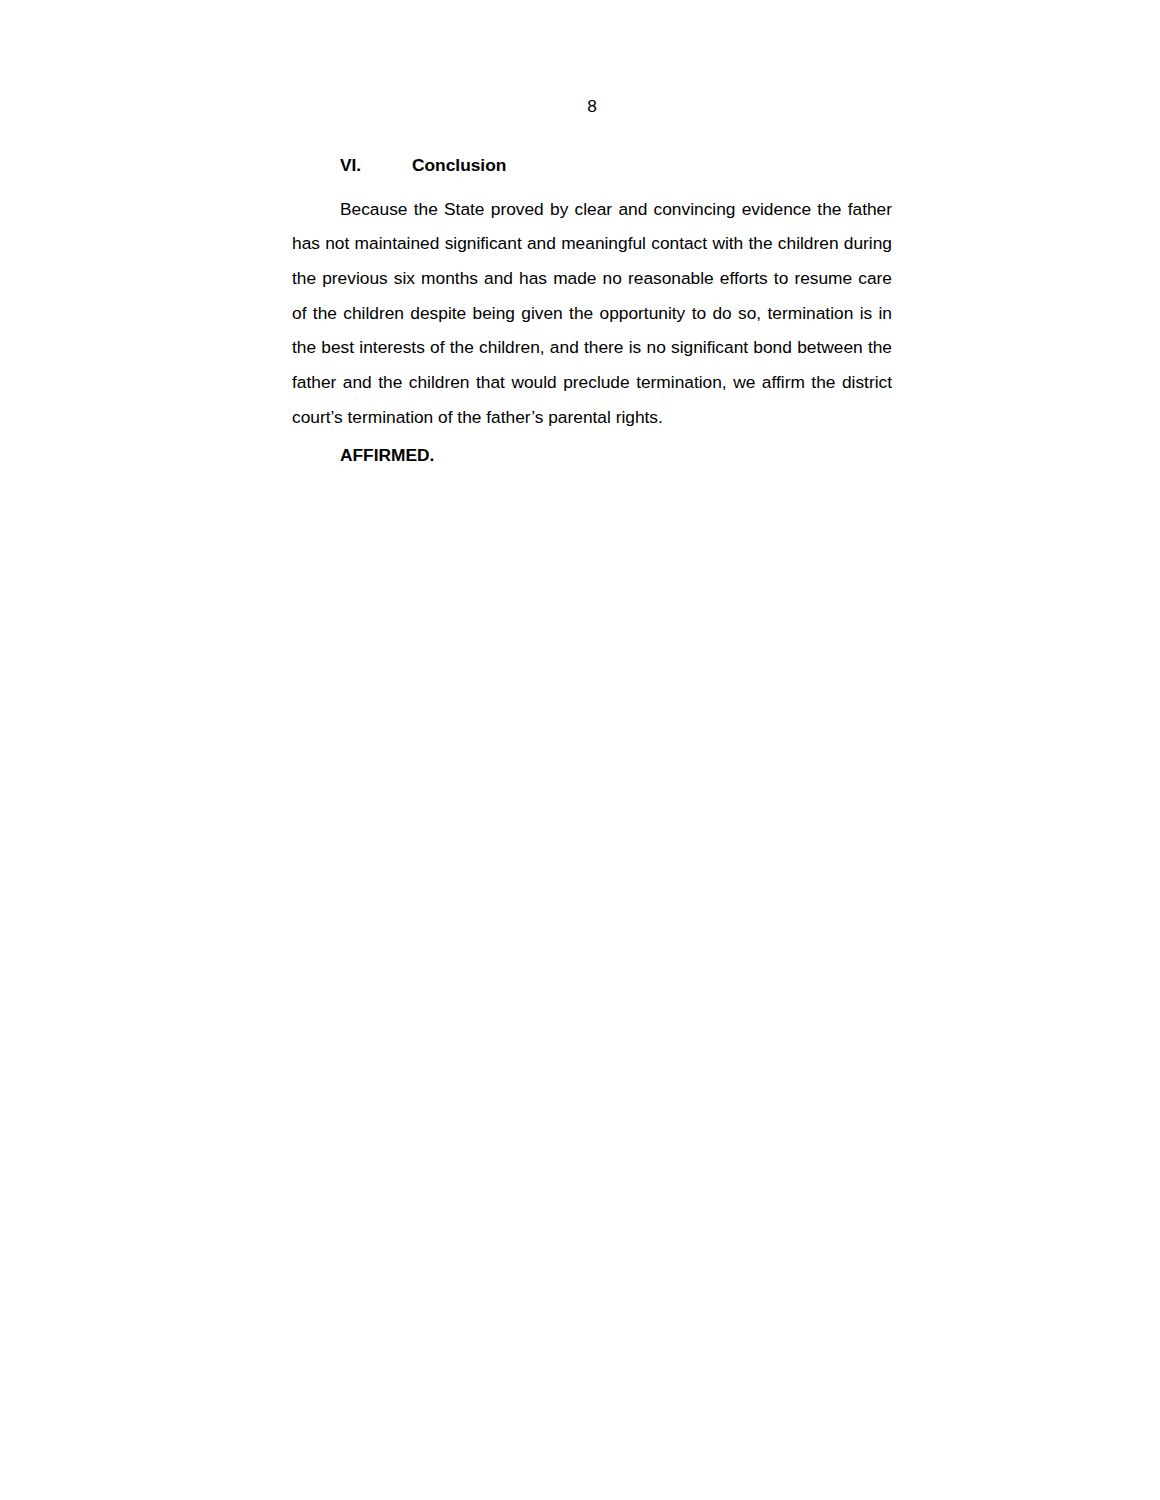8
VI. Conclusion
Because the State proved by clear and convincing evidence the father has not maintained significant and meaningful contact with the children during the previous six months and has made no reasonable efforts to resume care of the children despite being given the opportunity to do so, termination is in the best interests of the children, and there is no significant bond between the father and the children that would preclude termination, we affirm the district court’s termination of the father’s parental rights.
AFFIRMED.